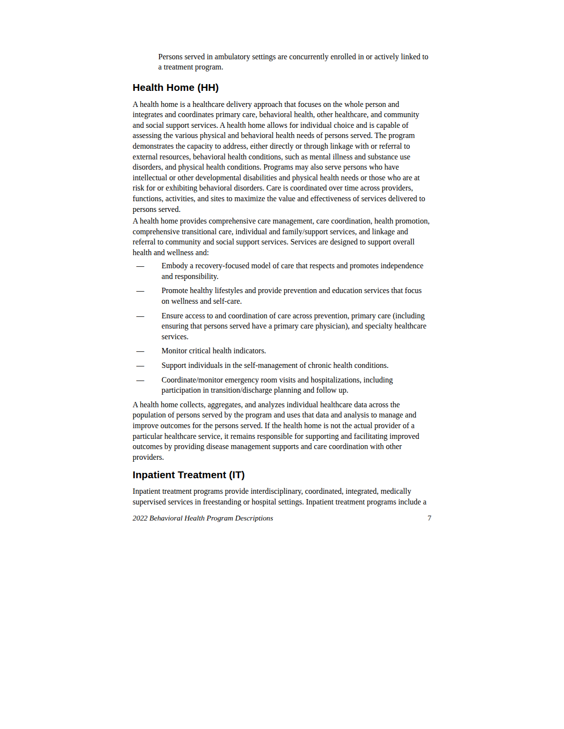Persons served in ambulatory settings are concurrently enrolled in or actively linked to a treatment program.
Health Home (HH)
A health home is a healthcare delivery approach that focuses on the whole person and integrates and coordinates primary care, behavioral health, other healthcare, and community and social support services. A health home allows for individual choice and is capable of assessing the various physical and behavioral health needs of persons served. The program demonstrates the capacity to address, either directly or through linkage with or referral to external resources, behavioral health conditions, such as mental illness and substance use disorders, and physical health conditions. Programs may also serve persons who have intellectual or other developmental disabilities and physical health needs or those who are at risk for or exhibiting behavioral disorders. Care is coordinated over time across providers, functions, activities, and sites to maximize the value and effectiveness of services delivered to persons served.
A health home provides comprehensive care management, care coordination, health promotion, comprehensive transitional care, individual and family/support services, and linkage and referral to community and social support services. Services are designed to support overall health and wellness and:
Embody a recovery-focused model of care that respects and promotes independence and responsibility.
Promote healthy lifestyles and provide prevention and education services that focus on wellness and self-care.
Ensure access to and coordination of care across prevention, primary care (including ensuring that persons served have a primary care physician), and specialty healthcare services.
Monitor critical health indicators.
Support individuals in the self-management of chronic health conditions.
Coordinate/monitor emergency room visits and hospitalizations, including participation in transition/discharge planning and follow up.
A health home collects, aggregates, and analyzes individual healthcare data across the population of persons served by the program and uses that data and analysis to manage and improve outcomes for the persons served. If the health home is not the actual provider of a particular healthcare service, it remains responsible for supporting and facilitating improved outcomes by providing disease management supports and care coordination with other providers.
Inpatient Treatment (IT)
Inpatient treatment programs provide interdisciplinary, coordinated, integrated, medically supervised services in freestanding or hospital settings. Inpatient treatment programs include a
2022 Behavioral Health Program Descriptions 7